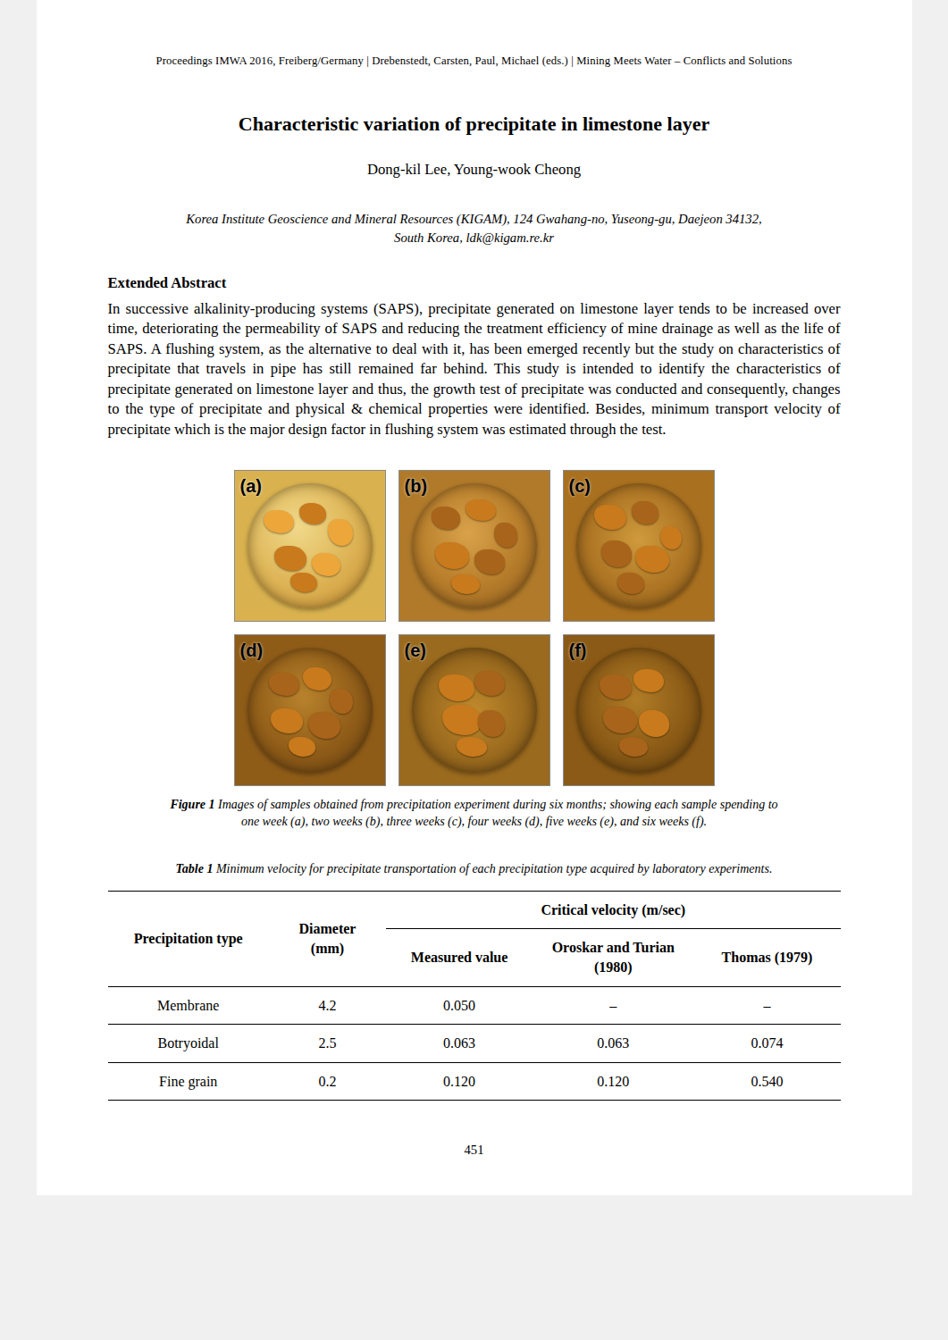Proceedings IMWA 2016, Freiberg/Germany | Drebenstedt, Carsten, Paul, Michael (eds.) | Mining Meets Water – Conflicts and Solutions
Characteristic variation of precipitate in limestone layer
Dong-kil Lee, Young-wook Cheong
Korea Institute Geoscience and Mineral Resources (KIGAM), 124 Gwahang-no, Yuseong-gu, Daejeon 34132,
South Korea, ldk@kigam.re.kr
Extended Abstract
In successive alkalinity-producing systems (SAPS), precipitate generated on limestone layer tends to be increased over time, deteriorating the permeability of SAPS and reducing the treatment efficiency of mine drainage as well as the life of SAPS. A flushing system, as the alternative to deal with it, has been emerged recently but the study on characteristics of precipitate that travels in pipe has still remained far behind. This study is intended to identify the characteristics of precipitate generated on limestone layer and thus, the growth test of precipitate was conducted and consequently, changes to the type of precipitate and physical & chemical properties were identified. Besides, minimum transport velocity of precipitate which is the major design factor in flushing system was estimated through the test.
(a)
(b)
(c)
(d)
(e)
(f)
Figure 1 Images of samples obtained from precipitation experiment during six months; showing each sample spending to one week (a), two weeks (b), three weeks (c), four weeks (d), five weeks (e), and six weeks (f).
Table 1 Minimum velocity for precipitate transportation of each precipitation type acquired by laboratory experiments.
| Precipitation type | Diameter (mm) | Critical velocity (m/sec) |
| --- | --- | --- |
| Measured value | Oroskar and Turian (1980) | Thomas (1979) |
| Membrane | 4.2 | 0.050 | – | – |
| Botryoidal | 2.5 | 0.063 | 0.063 | 0.074 |
| Fine grain | 0.2 | 0.120 | 0.120 | 0.540 |
451